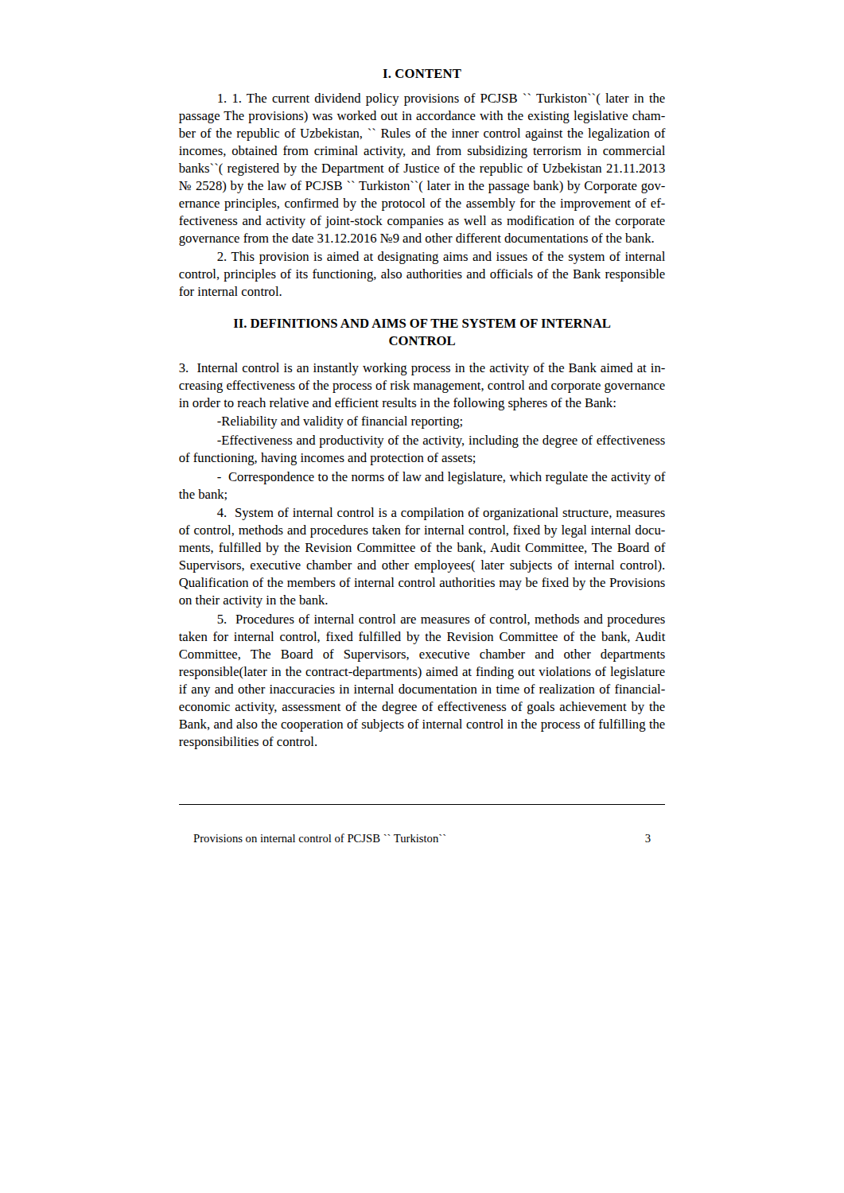I. CONTENT
1. 1. The current dividend policy provisions of PCJSB `` Turkiston``( later in the passage The provisions) was worked out in accordance with the existing legislative chamber of the republic of Uzbekistan, `` Rules of the inner control against the legalization of incomes, obtained from criminal activity, and from subsidizing terrorism in commercial banks``( registered by the Department of Justice of the republic of Uzbekistan 21.11.2013 № 2528) by the law of PCJSB `` Turkiston``( later in the passage bank) by Corporate governance principles, confirmed by the protocol of the assembly for the improvement of effectiveness and activity of joint-stock companies as well as modification of the corporate governance from the date 31.12.2016 №9 and other different documentations of the bank.
2. This provision is aimed at designating aims and issues of the system of internal control, principles of its functioning, also authorities and officials of the Bank responsible for internal control.
II. DEFINITIONS AND AIMS OF THE SYSTEM OF INTERNAL
CONTROL
3. Internal control is an instantly working process in the activity of the Bank aimed at increasing effectiveness of the process of risk management, control and corporate governance in order to reach relative and efficient results in the following spheres of the Bank:
-Reliability and validity of financial reporting;
-Effectiveness and productivity of the activity, including the degree of effectiveness of functioning, having incomes and protection of assets;
- Correspondence to the norms of law and legislature, which regulate the activity of the bank;
4. System of internal control is a compilation of organizational structure, measures of control, methods and procedures taken for internal control, fixed by legal internal documents, fulfilled by the Revision Committee of the bank, Audit Committee, The Board of Supervisors, executive chamber and other employees( later subjects of internal control). Qualification of the members of internal control authorities may be fixed by the Provisions on their activity in the bank.
5. Procedures of internal control are measures of control, methods and procedures taken for internal control, fixed fulfilled by the Revision Committee of the bank, Audit Committee, The Board of Supervisors, executive chamber and other departments responsible(later in the contract-departments) aimed at finding out violations of legislature if any and other inaccuracies in internal documentation in time of realization of financial-economic activity, assessment of the degree of effectiveness of goals achievement by the Bank, and also the cooperation of subjects of internal control in the process of fulfilling the responsibilities of control.
Provisions on internal control of PCJSB `` Turkiston`` 3